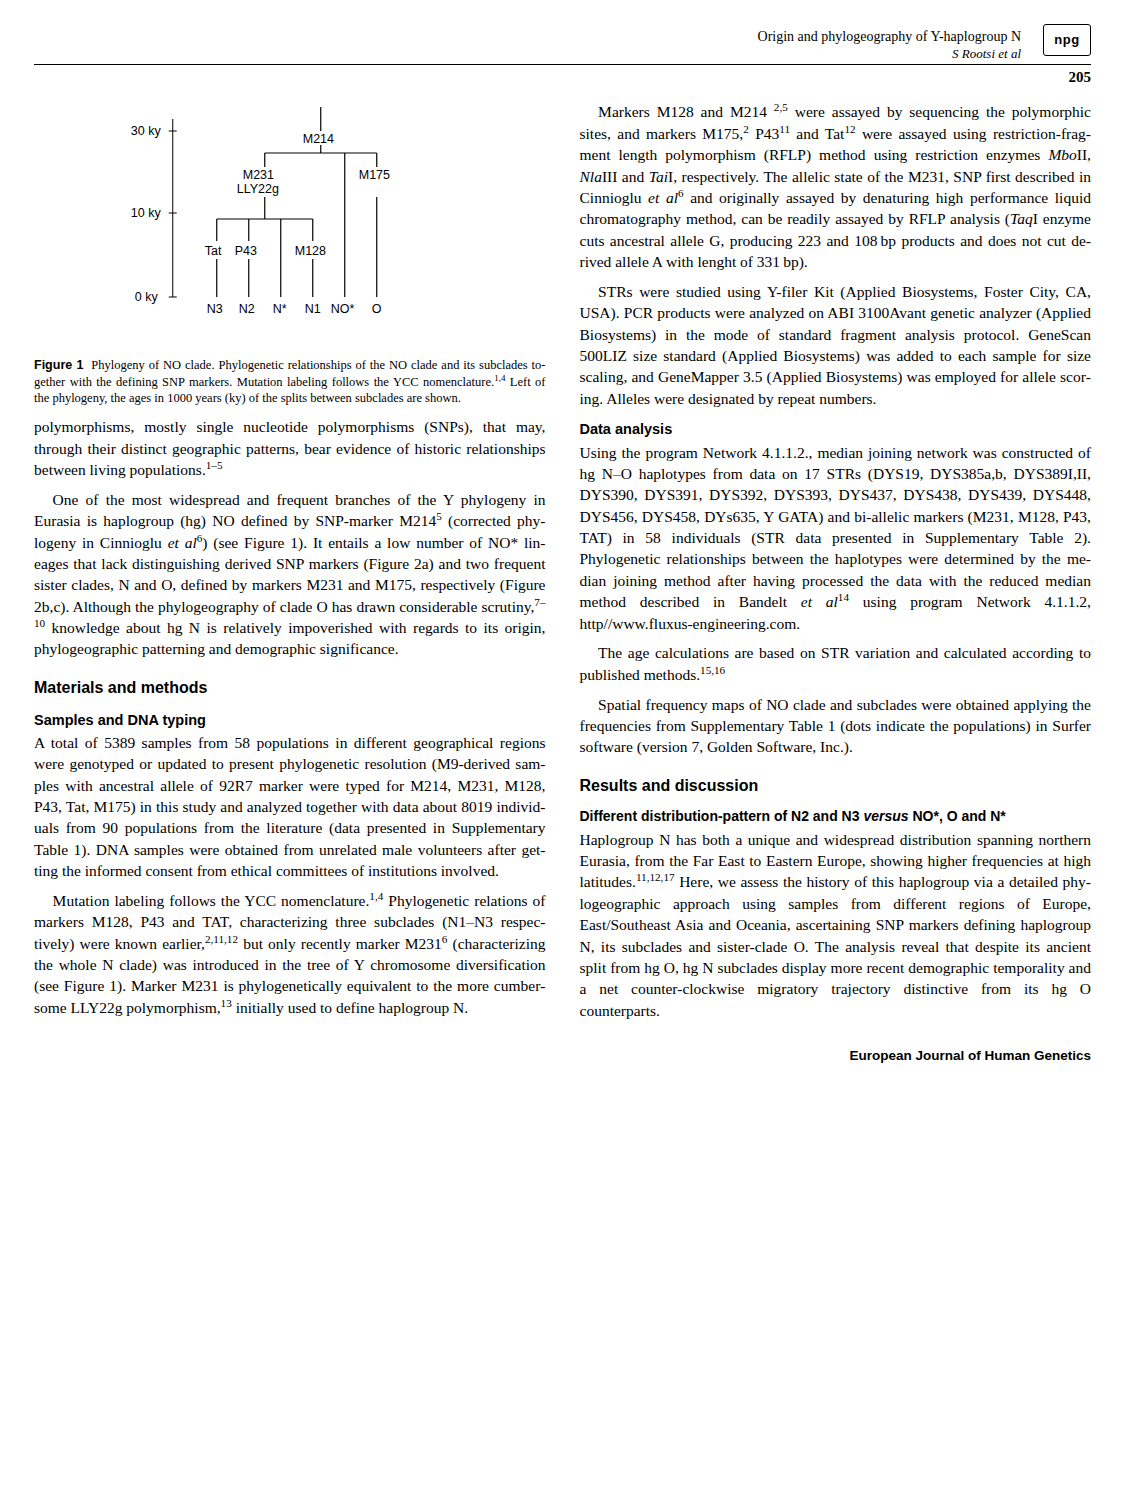npg
Origin and phylogeography of Y-haplogroup N
S Rootsi et al
205
30 ky 10 ky 0 ky M214 M231 LLY22g M175 Tat P43 M128 N3 N2 N* N1 NO* O
Figure 1 Phylogeny of NO clade. Phylogenetic relationships of the NO clade and its subclades together with the defining SNP markers. Mutation labeling follows the YCC nomenclature.1,4 Left of the phylogeny, the ages in 1000 years (ky) of the splits between subclades are shown.
polymorphisms, mostly single nucleotide polymorphisms (SNPs), that may, through their distinct geographic patterns, bear evidence of historic relationships between living populations.1–5
One of the most widespread and frequent branches of the Y phylogeny in Eurasia is haplogroup (hg) NO defined by SNP-marker M2145 (corrected phylogeny in Cinnioglu et al6) (see Figure 1). It entails a low number of NO* lineages that lack distinguishing derived SNP markers (Figure 2a) and two frequent sister clades, N and O, defined by markers M231 and M175, respectively (Figure 2b,c). Although the phylogeography of clade O has drawn considerable scrutiny,7–10 knowledge about hg N is relatively impoverished with regards to its origin, phylogeographic patterning and demographic significance.
Materials and methods
Samples and DNA typing
A total of 5389 samples from 58 populations in different geographical regions were genotyped or updated to present phylogenetic resolution (M9-derived samples with ancestral allele of 92R7 marker were typed for M214, M231, M128, P43, Tat, M175) in this study and analyzed together with data about 8019 individuals from 90 populations from the literature (data presented in Supplementary Table 1). DNA samples were obtained from unrelated male volunteers after getting the informed consent from ethical committees of institutions involved.
Mutation labeling follows the YCC nomenclature.1,4 Phylogenetic relations of markers M128, P43 and TAT, characterizing three subclades (N1–N3 respectively) were known earlier,2,11,12 but only recently marker M2316 (characterizing the whole N clade) was introduced in the tree of Y chromosome diversification (see Figure 1). Marker M231 is phylogenetically equivalent to the more cumbersome LLY22g polymorphism,13 initially used to define haplogroup N.
Markers M128 and M214 2,5 were assayed by sequencing the polymorphic sites, and markers M175,2 P4311 and Tat12 were assayed using restriction-fragment length polymorphism (RFLP) method using restriction enzymes Mbo II, Nla III and Tai I, respectively. The allelic state of the M231, SNP first described in Cinnioglu et al6 and originally assayed by denaturing high performance liquid chromatography method, can be readily assayed by RFLP analysis (Taq I enzyme cuts ancestral allele G, producing 223 and 108 bp products and does not cut derived allele A with lenght of 331 bp).
STRs were studied using Y-filer Kit (Applied Biosystems, Foster City, CA, USA). PCR products were analyzed on ABI 3100Avant genetic analyzer (Applied Biosystems) in the mode of standard fragment analysis protocol. GeneScan 500LIZ size standard (Applied Biosystems) was added to each sample for size scaling, and GeneMapper 3.5 (Applied Biosystems) was employed for allele scoring. Alleles were designated by repeat numbers.
Data analysis
Using the program Network 4.1.1.2., median joining network was constructed of hg N–O haplotypes from data on 17 STRs (DYS19, DYS385a,b, DYS389I,II, DYS390, DYS391, DYS392, DYS393, DYS437, DYS438, DYS439, DYS448, DYS456, DYS458, DYs635, Y GATA) and bi-allelic markers (M231, M128, P43, TAT) in 58 individuals (STR data presented in Supplementary Table 2). Phylogenetic relationships between the haplotypes were determined by the median joining method after having processed the data with the reduced median method described in Bandelt et al14 using program Network 4.1.1.2, http//www.fluxus-engineering.com.
The age calculations are based on STR variation and calculated according to published methods.15,16
Spatial frequency maps of NO clade and subclades were obtained applying the frequencies from Supplementary Table 1 (dots indicate the populations) in Surfer software (version 7, Golden Software, Inc.).
Results and discussion
Different distribution-pattern of N2 and N3 versus NO*, O and N*
Haplogroup N has both a unique and widespread distribution spanning northern Eurasia, from the Far East to Eastern Europe, showing higher frequencies at high latitudes.11,12,17 Here, we assess the history of this haplogroup via a detailed phylogeographic approach using samples from different regions of Europe, East/Southeast Asia and Oceania, ascertaining SNP markers defining haplogroup N, its subclades and sister-clade O. The analysis reveal that despite its ancient split from hg O, hg N subclades display more recent demographic temporality and a net counter-clockwise migratory trajectory distinctive from its hg O counterparts.
European Journal of Human Genetics